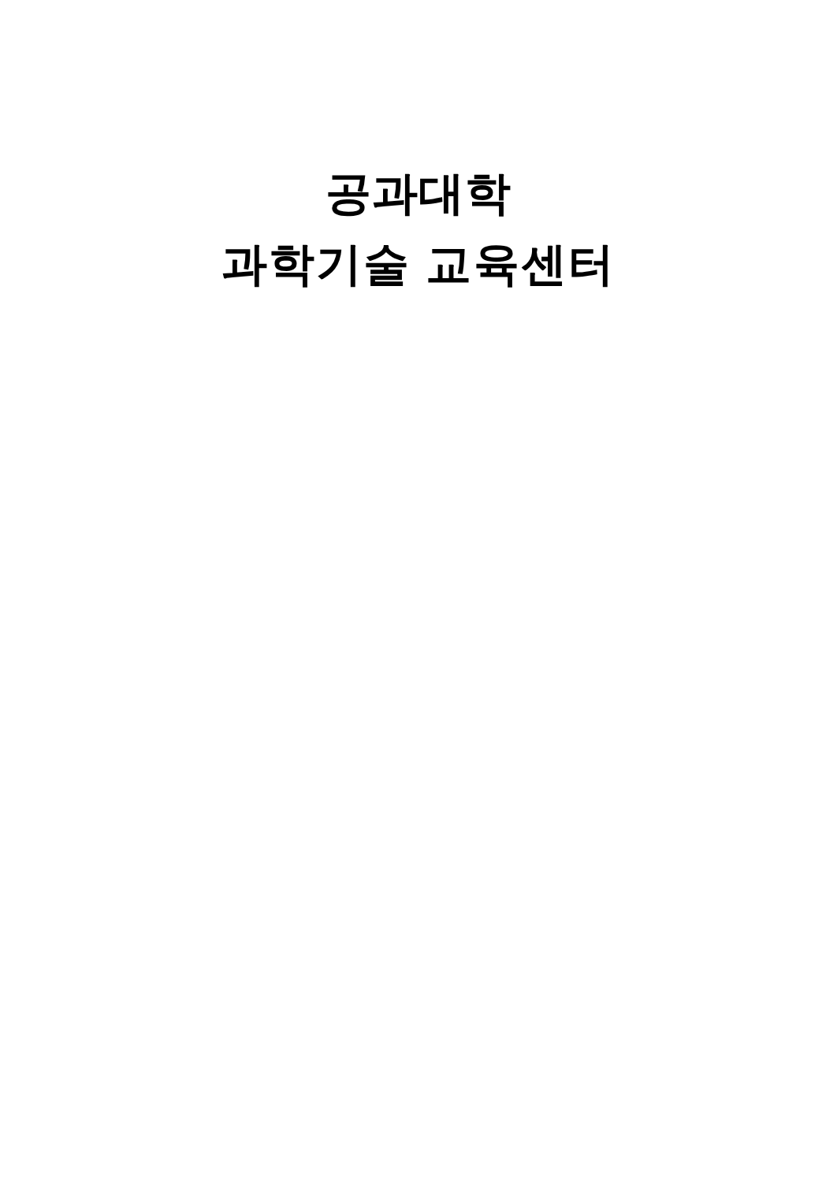공과대학 과학기술 교육센터